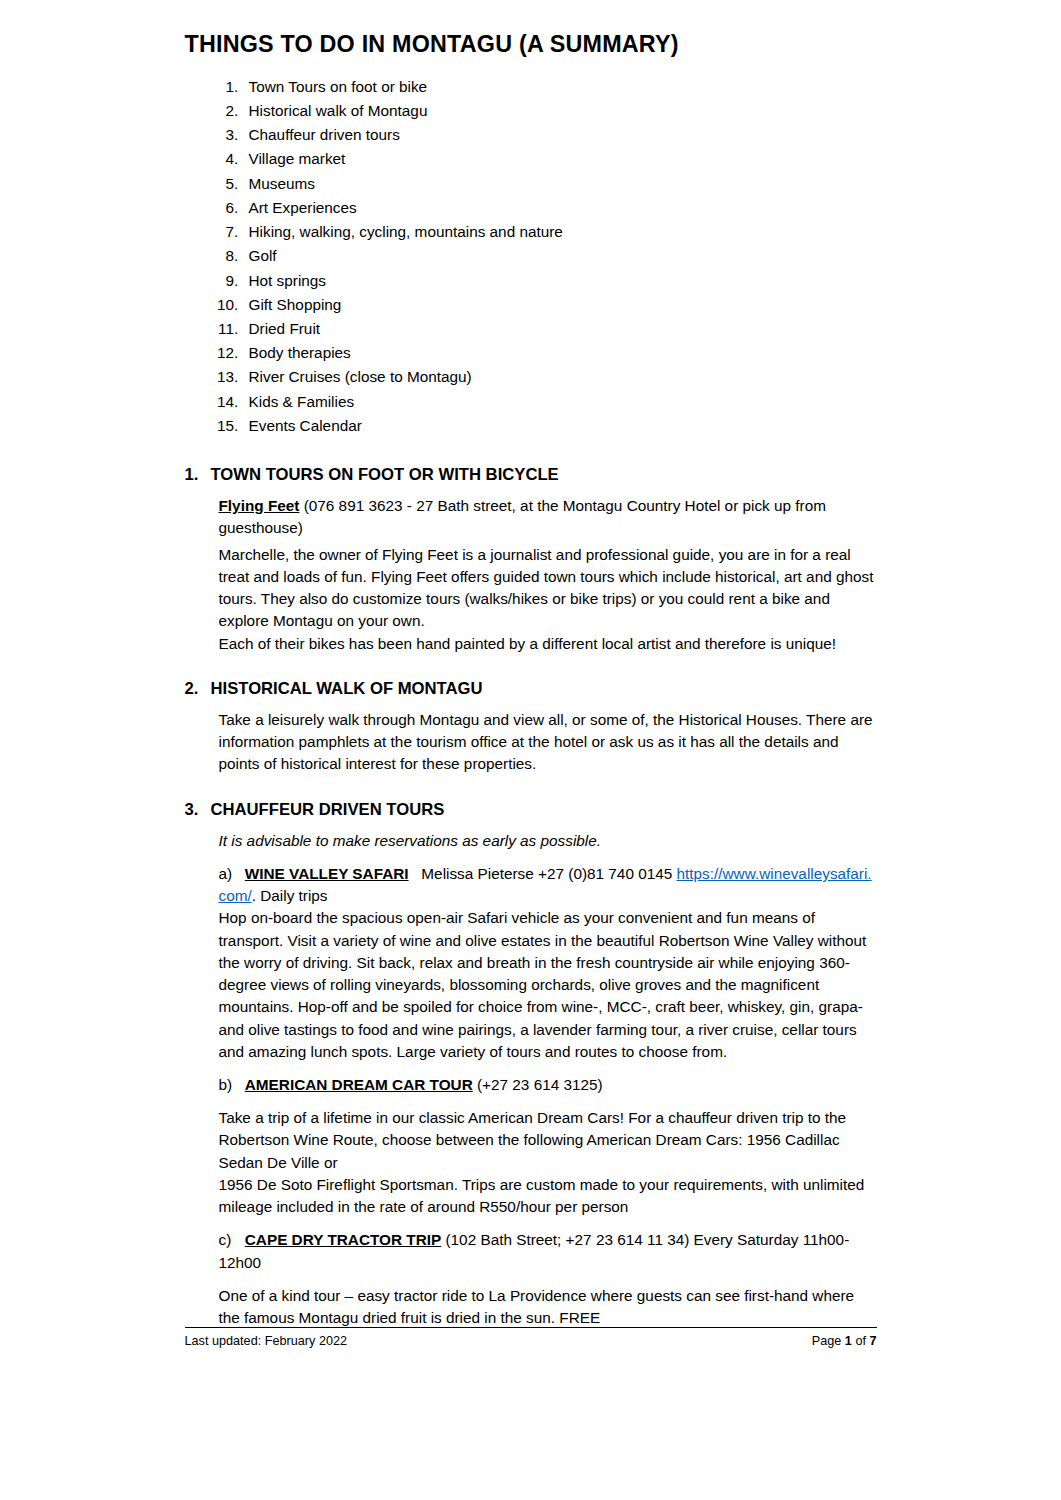THINGS TO DO IN MONTAGU (A SUMMARY)
Town Tours on foot or bike
Historical walk of Montagu
Chauffeur driven tours
Village market
Museums
Art Experiences
Hiking, walking, cycling, mountains and nature
Golf
Hot springs
Gift Shopping
Dried Fruit
Body therapies
River Cruises (close to Montagu)
Kids & Families
Events Calendar
1. TOWN TOURS ON FOOT OR WITH BICYCLE
Flying Feet (076 891 3623 - 27 Bath street, at the Montagu Country Hotel or pick up from guesthouse)
Marchelle, the owner of Flying Feet is a journalist and professional guide, you are in for a real treat and loads of fun. Flying Feet offers guided town tours which include historical, art and ghost tours. They also do customize tours (walks/hikes or bike trips) or you could rent a bike and explore Montagu on your own.
Each of their bikes has been hand painted by a different local artist and therefore is unique!
2. HISTORICAL WALK OF MONTAGU
Take a leisurely walk through Montagu and view all, or some of, the Historical Houses. There are information pamphlets at the tourism office at the hotel or ask us as it has all the details and points of historical interest for these properties.
3. CHAUFFEUR DRIVEN TOURS
It is advisable to make reservations as early as possible.
a) WINE VALLEY SAFARI Melissa Pieterse +27 (0)81 740 0145 https://www.winevalleysafari.com/. Daily trips
Hop on-board the spacious open-air Safari vehicle as your convenient and fun means of transport. Visit a variety of wine and olive estates in the beautiful Robertson Wine Valley without the worry of driving. Sit back, relax and breath in the fresh countryside air while enjoying 360-degree views of rolling vineyards, blossoming orchards, olive groves and the magnificent mountains. Hop-off and be spoiled for choice from wine-, MCC-, craft beer, whiskey, gin, grapa- and olive tastings to food and wine pairings, a lavender farming tour, a river cruise, cellar tours and amazing lunch spots. Large variety of tours and routes to choose from.
b) AMERICAN DREAM CAR TOUR (+27 23 614 3125)
Take a trip of a lifetime in our classic American Dream Cars! For a chauffeur driven trip to the Robertson Wine Route, choose between the following American Dream Cars: 1956 Cadillac Sedan De Ville or
1956 De Soto Fireflight Sportsman. Trips are custom made to your requirements, with unlimited mileage included in the rate of around R550/hour per person
c) CAPE DRY TRACTOR TRIP (102 Bath Street; +27 23 614 11 34) Every Saturday 11h00-12h00
One of a kind tour – easy tractor ride to La Providence where guests can see first-hand where the famous Montagu dried fruit is dried in the sun. FREE
Last updated: February 2022
Page 1 of 7